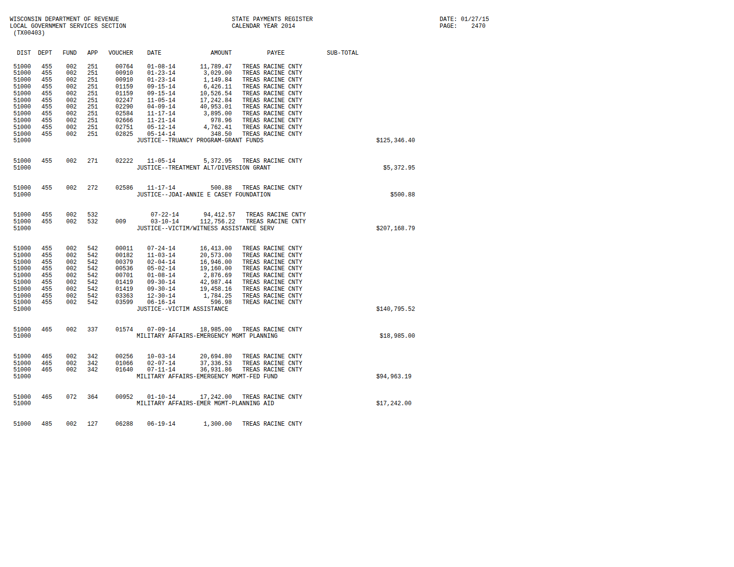WISCONSIN DEPARTMENT OF REVENUE STATE PAYMENTS REGISTER DATE: 01/27/15 LOCAL GOVERNMENT SERVICES SECTION CALENDAR YEAR 2014 PAGE: 2470 (TX00403) DIST DEPT FUND APP VOUCHER DATE AMOUNT PAYEE SUB-TOTAL 51000 455 002 251 00764 01-08-14 11,789.47 TREAS RACINE CNTY 51000 455 002 251 00910 01-23-14 3,029.00 TREAS RACINE CNTY 51000 455 002 251 00910 01-23-14 1,149.84 TREAS RACINE CNTY 51000 455 002 251 01159 09-15-14 6,426.11 TREAS RACINE CNTY 51000 455 002 251 01159 09-15-14 10,526.54 TREAS RACINE CNTY 51000 455 002 251 02247 11-05-14 17,242.84 TREAS RACINE CNTY 51000 455 002 251 02290 04-09-14 40,953.01 TREAS RACINE CNTY 51000 455 002 251 02584 11-17-14 3,895.00 TREAS RACINE CNTY 51000 455 002 251 02666 11-21-14 978.96 TREAS RACINE CNTY 51000 455 002 251 02751 05-12-14 4,762.41 TREAS RACINE CNTY 51000 455 002 251 02825 05-14-14 348.50 TREAS RACINE CNTY 51000 JUSTICE--TRUANCY PROGRAM-GRANT FUNDS $125,346.40 51000 455 002 271 02222 11-05-14 5,372.95 TREAS RACINE CNTY 51000 JUSTICE--TREATMENT ALT/DIVERSION GRANT $5,372.95 51000 455 002 272 02586 11-17-14 500.88 TREAS RACINE CNTY 51000 JUSTICE--JDAI-ANNIE E CASEY FOUNDATION $500.88 51000 455 002 532 07-22-14 94,412.57 TREAS RACINE CNTY 51000 455 002 532 009 03-10-14 112,756.22 TREAS RACINE CNTY 51000 JUSTICE--VICTIM/WITNESS ASSISTANCE SERV $207,168.79 51000 455 002 542 00011 07-24-14 16,413.00 TREAS RACINE CNTY 51000 455 002 542 00182 11-03-14 20,573.00 TREAS RACINE CNTY 51000 455 002 542 00379 02-04-14 16,946.00 TREAS RACINE CNTY 51000 455 002 542 00536 05-02-14 19,160.00 TREAS RACINE CNTY 51000 455 002 542 00701 01-08-14 2,876.69 TREAS RACINE CNTY 51000 455 002 542 01419 09-30-14 42,987.44 TREAS RACINE CNTY 51000 455 002 542 01419 09-30-14 19,458.16 TREAS RACINE CNTY 51000 455 002 542 03363 12-30-14 1,784.25 TREAS RACINE CNTY 51000 455 002 542 03599 06-16-14 596.98 TREAS RACINE CNTY 51000 JUSTICE--VICTIM ASSISTANCE $140,795.52 51000 465 002 337 01574 07-09-14 18,985.00 TREAS RACINE CNTY 51000 MILITARY AFFAIRS-EMERGENCY MGMT PLANNING $18,985.00 51000 465 002 342 00256 10-03-14 20,694.80 TREAS RACINE CNTY 51000 465 002 342 01066 02-07-14 37,336.53 TREAS RACINE CNTY 51000 465 002 342 01640 07-11-14 36,931.86 TREAS RACINE CNTY 51000 MILITARY AFFAIRS-EMERGENCY MGMT-FED FUND $94,963.19 51000 465 072 364 00952 01-10-14 17,242.00 TREAS RACINE CNTY 51000 MILITARY AFFAIRS-EMER MGMT-PLANNING AID $17,242.00 51000 485 002 127 06288 06-19-14 1,300.00 TREAS RACINE CNTY